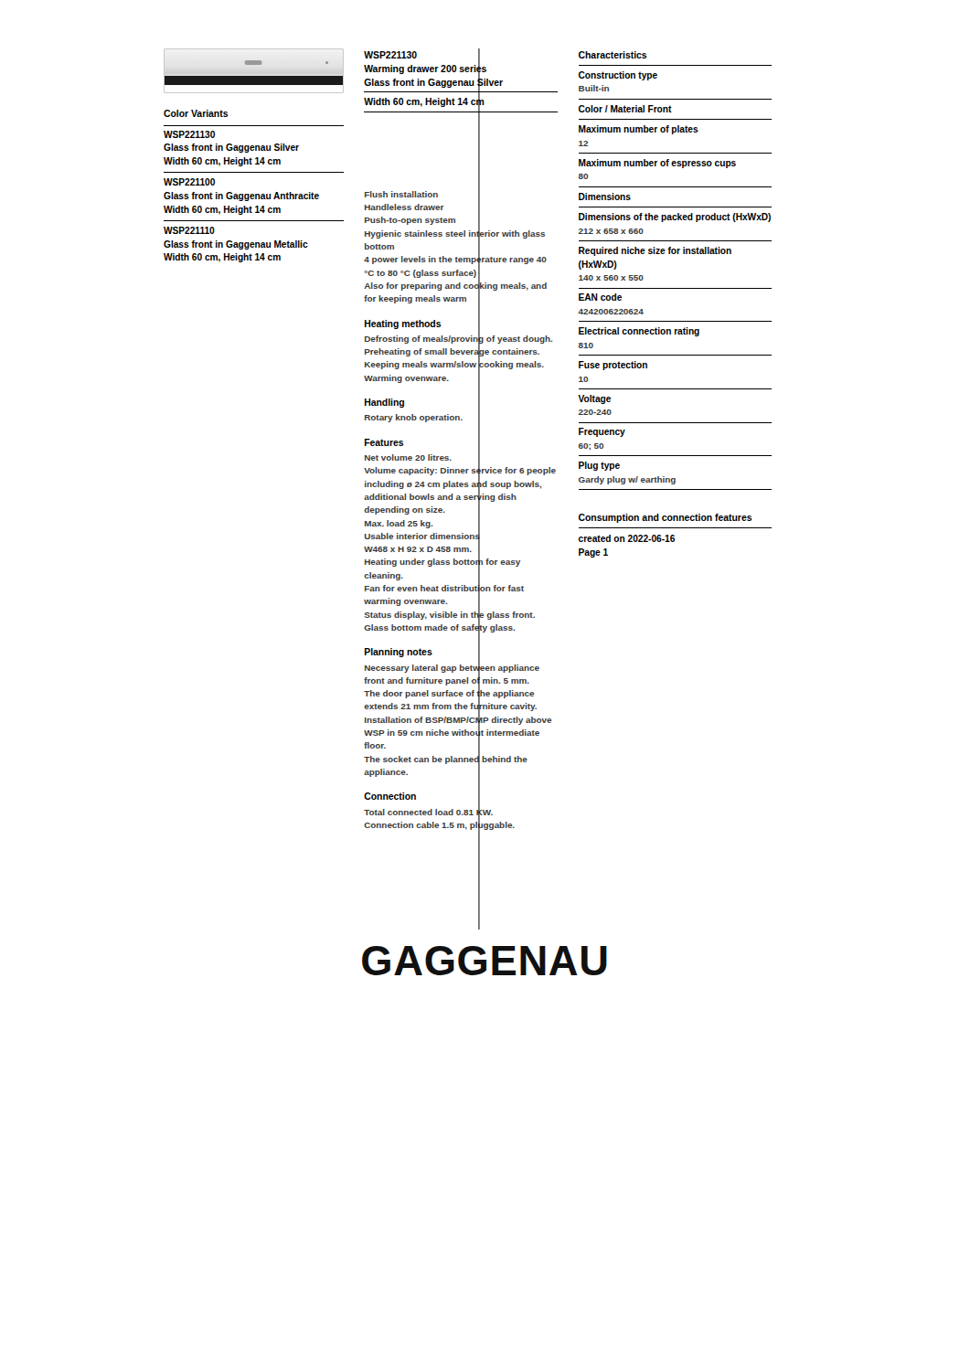Color Variants
WSP221130
Glass front in Gaggenau Silver
Width 60 cm, Height 14 cm
WSP221100
Glass front in Gaggenau Anthracite
Width 60 cm, Height 14 cm
WSP221110
Glass front in Gaggenau Metallic
Width 60 cm, Height 14 cm
WSP221130
Warming drawer 200 series
Glass front in Gaggenau Silver
Width 60 cm, Height 14 cm
Flush installation
Handleless drawer
Push-to-open system
Hygienic stainless steel interior with glass bottom
4 power levels in the temperature range 40 °C to 80 °C (glass surface)
Also for preparing and cooking meals, and for keeping meals warm
Heating methods
Defrosting of meals/proving of yeast dough.
Preheating of small beverage containers.
Keeping meals warm/slow cooking meals.
Warming ovenware.
Handling
Rotary knob operation.
Features
Net volume 20 litres.
Volume capacity: Dinner service for 6 people including ø 24 cm plates and soup bowls, additional bowls and a serving dish depending on size.
Max. load 25 kg.
Usable interior dimensions
W468 x H 92 x D 458 mm.
Heating under glass bottom for easy cleaning.
Fan for even heat distribution for fast warming ovenware.
Status display, visible in the glass front.
Glass bottom made of safety glass.
Planning notes
Necessary lateral gap between appliance front and furniture panel of min. 5 mm.
The door panel surface of the appliance extends 21 mm from the furniture cavity.
Installation of BSP/BMP/CMP directly above WSP in 59 cm niche without intermediate floor.
The socket can be planned behind the appliance.
Connection
Total connected load 0.81 KW.
Connection cable 1.5 m, pluggable.
Characteristics
Construction type
Built-in
Color / Material Front
Maximum number of plates
12
Maximum number of espresso cups
80
Dimensions
Dimensions of the packed product (HxWxD)
212 x 658 x 660
Required niche size for installation (HxWxD)
140 x 560 x 550
EAN code
4242006220624
Electrical connection rating
810
Fuse protection
10
Voltage
220-240
Frequency
60; 50
Plug type
Gardy plug w/ earthing
Consumption and connection features
created on 2022-06-16
Page 1
GAGGENAU